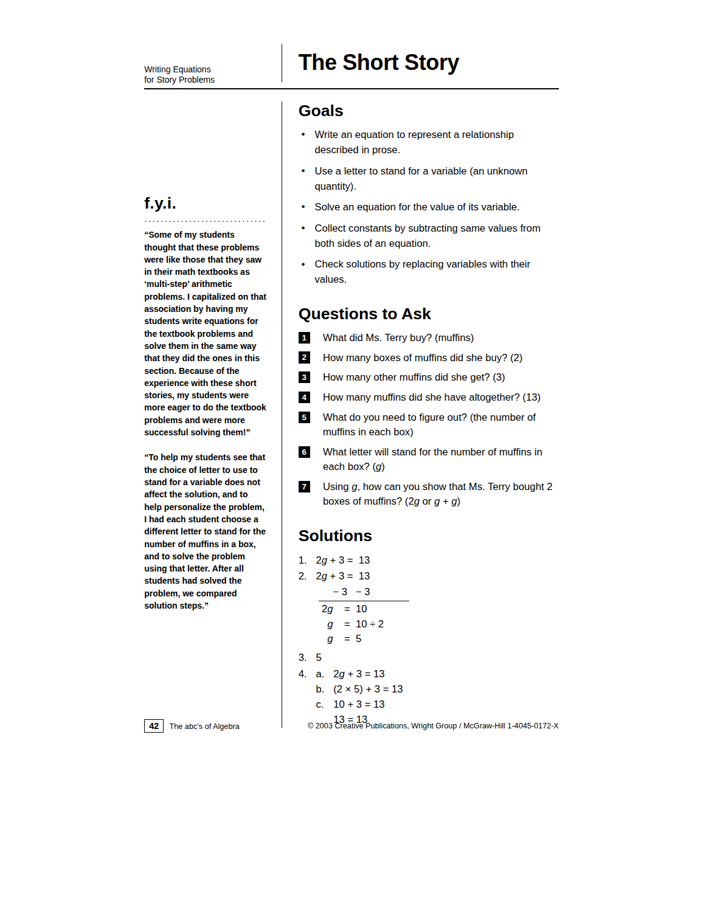Writing Equations
for Story Problems
The Short Story
f.y.i.
..............................
“Some of my students thought that these problems were like those that they saw in their math textbooks as ‘multi-step’ arithmetic problems. I capitalized on that association by having my students write equations for the textbook problems and solve them in the same way that they did the ones in this section. Because of the experience with these short stories, my students were more eager to do the textbook problems and were more successful solving them!”
“To help my students see that the choice of letter to use to stand for a variable does not affect the solution, and to help personalize the problem, I had each student choose a different letter to stand for the number of muffins in a box, and to solve the problem using that letter. After all students had solved the problem, we compared solution steps.”
Goals
Write an equation to represent a relationship described in prose.
Use a letter to stand for a variable (an unknown quantity).
Solve an equation for the value of its variable.
Collect constants by subtracting same values from both sides of an equation.
Check solutions by replacing variables with their values.
Questions to Ask
What did Ms. Terry buy? (muffins)
How many boxes of muffins did she buy? (2)
How many other muffins did she get? (3)
How many muffins did she have altogether? (13)
What do you need to figure out? (the number of muffins in each box)
What letter will stand for the number of muffins in each box? (g)
Using g, how can you show that Ms. Terry bought 2 boxes of muffins? (2g or g + g)
Solutions
2g + 3 = 13
2g + 3 = 13
− 3 − 3 2g = 10 g = 10 ÷ 2 g = 5
5
2g + 3 = 13
(2 × 5) + 3 = 13
10 + 3 = 13
13 = 13
42 The abc’s of Algebra
© 2003 Creative Publications, Wright Group / McGraw-Hill 1-4045-0172-X